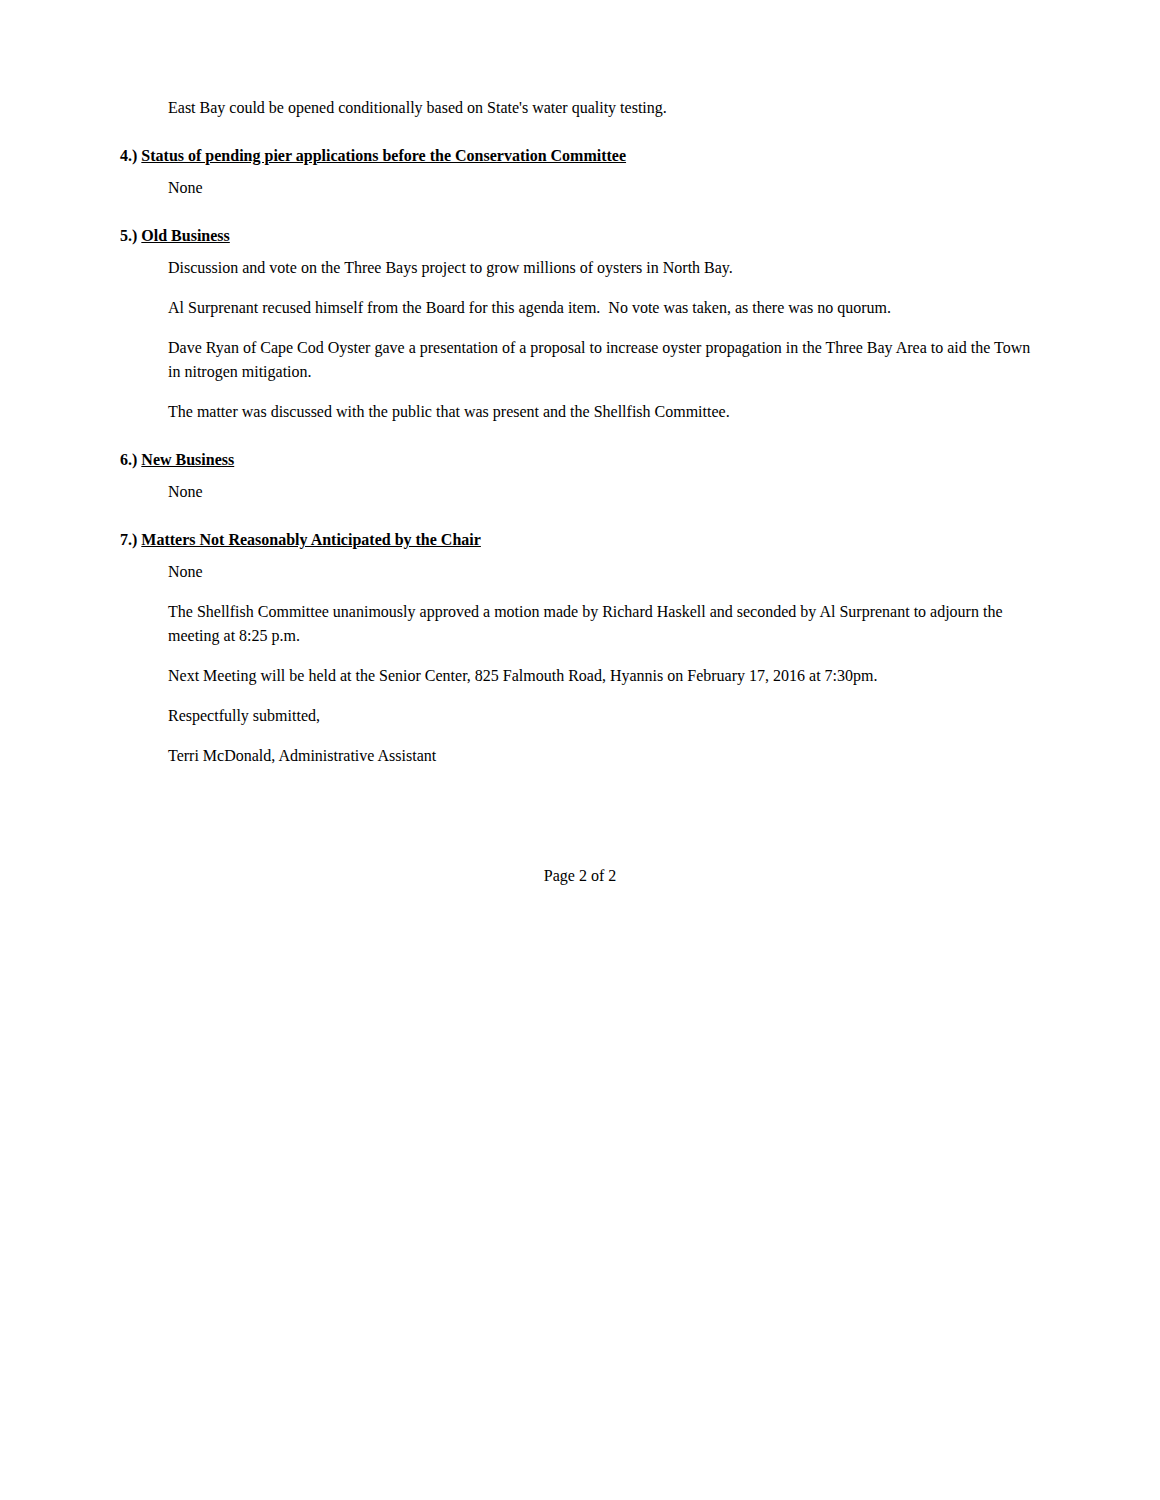East Bay could be opened conditionally based on State's water quality testing.
4.) Status of pending pier applications before the Conservation Committee
None
5.) Old Business
Discussion and vote on the Three Bays project to grow millions of oysters in North Bay.
Al Surprenant recused himself from the Board for this agenda item. No vote was taken, as there was no quorum.
Dave Ryan of Cape Cod Oyster gave a presentation of a proposal to increase oyster propagation in the Three Bay Area to aid the Town in nitrogen mitigation.
The matter was discussed with the public that was present and the Shellfish Committee.
6.) New Business
None
7.) Matters Not Reasonably Anticipated by the Chair
None
The Shellfish Committee unanimously approved a motion made by Richard Haskell and seconded by Al Surprenant to adjourn the meeting at 8:25 p.m.
Next Meeting will be held at the Senior Center, 825 Falmouth Road, Hyannis on February 17, 2016 at 7:30pm.
Respectfully submitted,
Terri McDonald, Administrative Assistant
Page 2 of 2